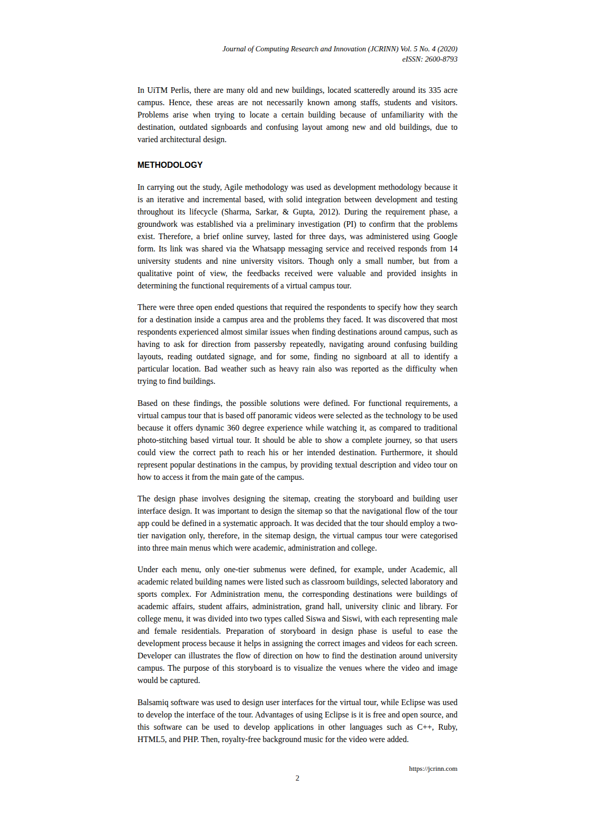Journal of Computing Research and Innovation (JCRINN) Vol. 5 No. 4 (2020)
eISSN: 2600-8793
In UiTM Perlis, there are many old and new buildings, located scatteredly around its 335 acre campus. Hence, these areas are not necessarily known among staffs, students and visitors. Problems arise when trying to locate a certain building because of unfamiliarity with the destination, outdated signboards and confusing layout among new and old buildings, due to varied architectural design.
METHODOLOGY
In carrying out the study, Agile methodology was used as development methodology because it is an iterative and incremental based, with solid integration between development and testing throughout its lifecycle (Sharma, Sarkar, & Gupta, 2012). During the requirement phase, a groundwork was established via a preliminary investigation (PI) to confirm that the problems exist. Therefore, a brief online survey, lasted for three days, was administered using Google form. Its link was shared via the Whatsapp messaging service and received responds from 14 university students and nine university visitors. Though only a small number, but from a qualitative point of view, the feedbacks received were valuable and provided insights in determining the functional requirements of a virtual campus tour.
There were three open ended questions that required the respondents to specify how they search for a destination inside a campus area and the problems they faced. It was discovered that most respondents experienced almost similar issues when finding destinations around campus, such as having to ask for direction from passersby repeatedly, navigating around confusing building layouts, reading outdated signage, and for some, finding no signboard at all to identify a particular location. Bad weather such as heavy rain also was reported as the difficulty when trying to find buildings.
Based on these findings, the possible solutions were defined. For functional requirements, a virtual campus tour that is based off panoramic videos were selected as the technology to be used because it offers dynamic 360 degree experience while watching it, as compared to traditional photo-stitching based virtual tour. It should be able to show a complete journey, so that users could view the correct path to reach his or her intended destination. Furthermore, it should represent popular destinations in the campus, by providing textual description and video tour on how to access it from the main gate of the campus.
The design phase involves designing the sitemap, creating the storyboard and building user interface design. It was important to design the sitemap so that the navigational flow of the tour app could be defined in a systematic approach. It was decided that the tour should employ a two-tier navigation only, therefore, in the sitemap design, the virtual campus tour were categorised into three main menus which were academic, administration and college.
Under each menu, only one-tier submenus were defined, for example, under Academic, all academic related building names were listed such as classroom buildings, selected laboratory and sports complex. For Administration menu, the corresponding destinations were buildings of academic affairs, student affairs, administration, grand hall, university clinic and library. For college menu, it was divided into two types called Siswa and Siswi, with each representing male and female residentials. Preparation of storyboard in design phase is useful to ease the development process because it helps in assigning the correct images and videos for each screen. Developer can illustrates the flow of direction on how to find the destination around university campus. The purpose of this storyboard is to visualize the venues where the video and image would be captured.
Balsamiq software was used to design user interfaces for the virtual tour, while Eclipse was used to develop the interface of the tour. Advantages of using Eclipse is it is free and open source, and this software can be used to develop applications in other languages such as C++, Ruby, HTML5, and PHP. Then, royalty-free background music for the video were added.
https://jcrinn.com
2